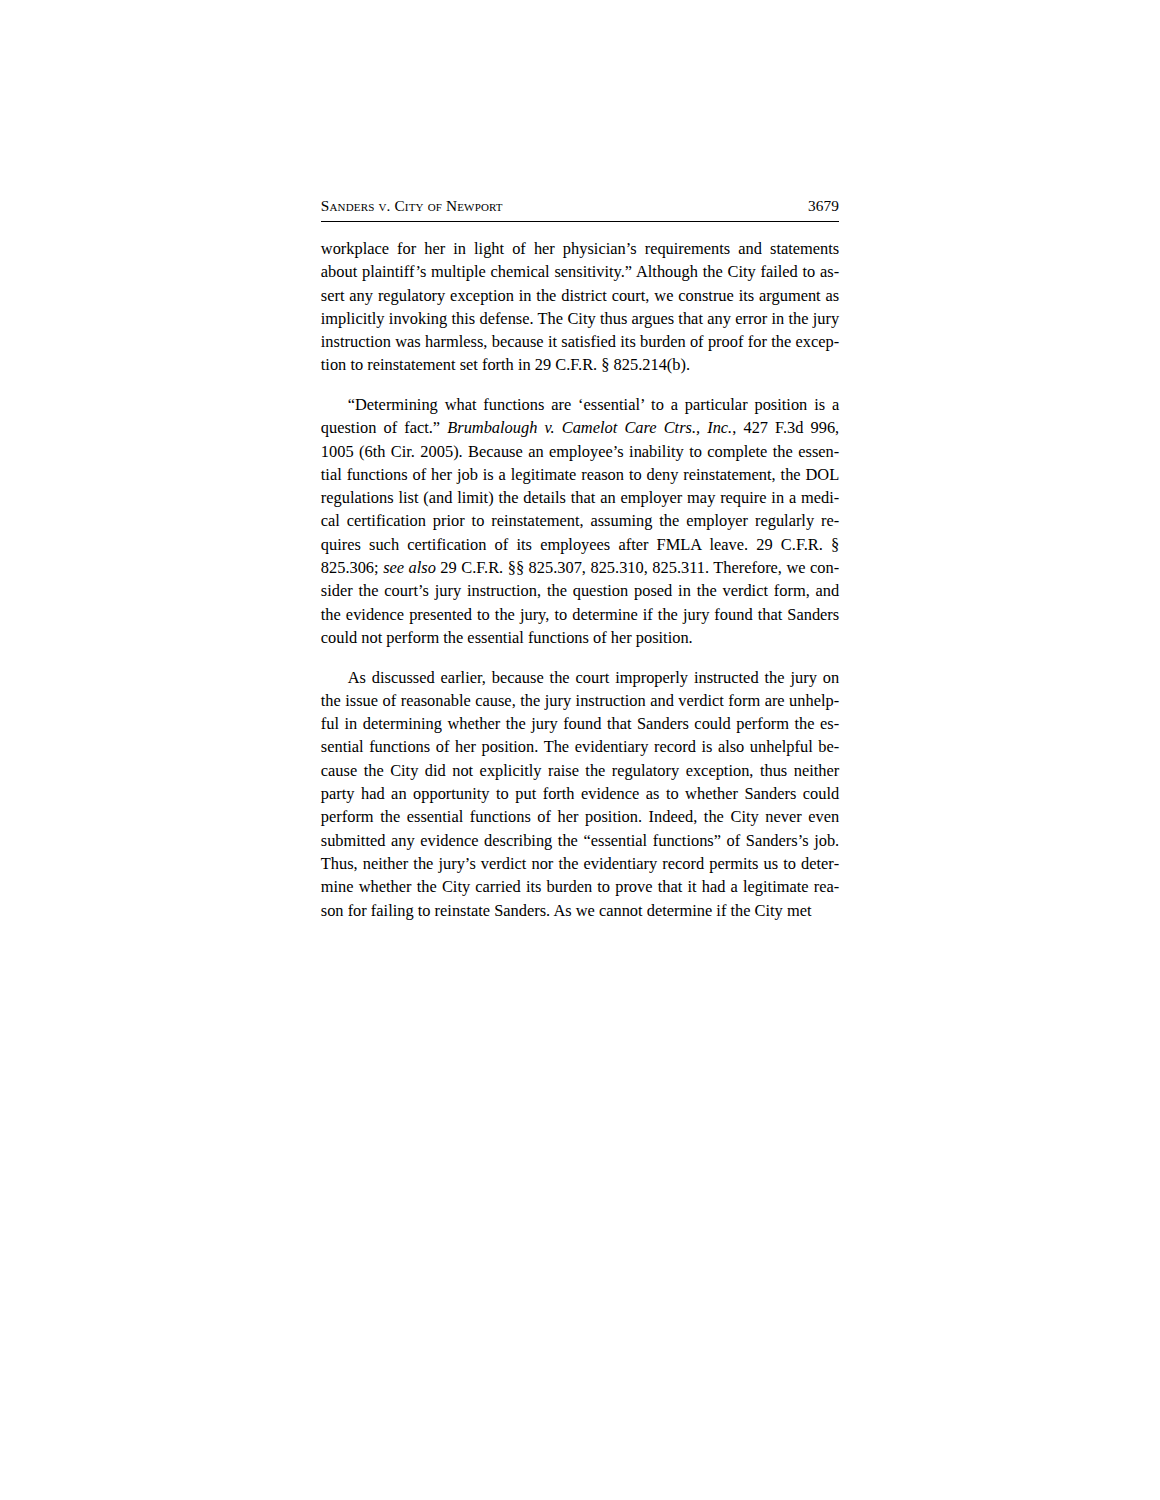Sanders v. City of Newport 3679
workplace for her in light of her physician’s requirements and statements about plaintiff’s multiple chemical sensitivity.” Although the City failed to assert any regulatory exception in the district court, we construe its argument as implicitly invoking this defense. The City thus argues that any error in the jury instruction was harmless, because it satisfied its burden of proof for the exception to reinstatement set forth in 29 C.F.R. § 825.214(b).
“Determining what functions are ‘essential’ to a particular position is a question of fact.” Brumbalough v. Camelot Care Ctrs., Inc., 427 F.3d 996, 1005 (6th Cir. 2005). Because an employee’s inability to complete the essential functions of her job is a legitimate reason to deny reinstatement, the DOL regulations list (and limit) the details that an employer may require in a medical certification prior to reinstatement, assuming the employer regularly requires such certification of its employees after FMLA leave. 29 C.F.R. § 825.306; see also 29 C.F.R. §§ 825.307, 825.310, 825.311. Therefore, we consider the court’s jury instruction, the question posed in the verdict form, and the evidence presented to the jury, to determine if the jury found that Sanders could not perform the essential functions of her position.
As discussed earlier, because the court improperly instructed the jury on the issue of reasonable cause, the jury instruction and verdict form are unhelpful in determining whether the jury found that Sanders could perform the essential functions of her position. The evidentiary record is also unhelpful because the City did not explicitly raise the regulatory exception, thus neither party had an opportunity to put forth evidence as to whether Sanders could perform the essential functions of her position. Indeed, the City never even submitted any evidence describing the “essential functions” of Sanders’s job. Thus, neither the jury’s verdict nor the evidentiary record permits us to determine whether the City carried its burden to prove that it had a legitimate reason for failing to reinstate Sanders. As we cannot determine if the City met